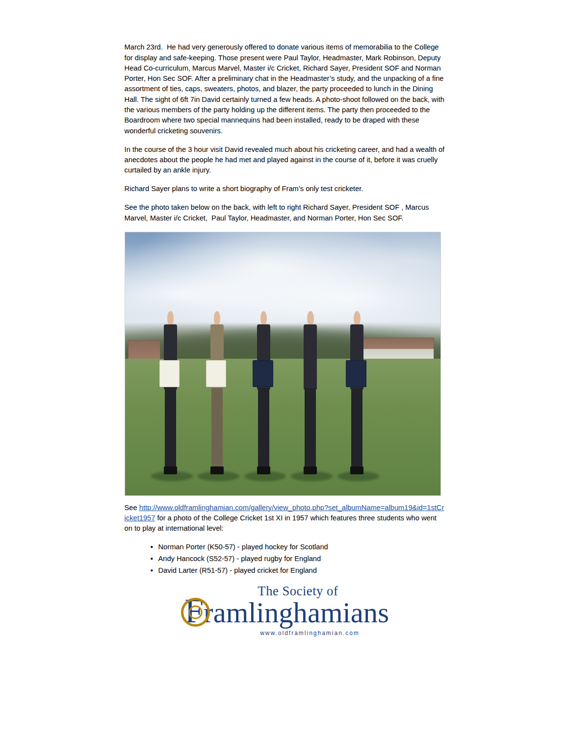March 23rd. He had very generously offered to donate various items of memorabilia to the College for display and safe-keeping. Those present were Paul Taylor, Headmaster, Mark Robinson, Deputy Head Co-curriculum, Marcus Marvel, Master i/c Cricket, Richard Sayer, President SOF and Norman Porter, Hon Sec SOF. After a preliminary chat in the Headmaster’s study, and the unpacking of a fine assortment of ties, caps, sweaters, photos, and blazer, the party proceeded to lunch in the Dining Hall. The sight of 6ft 7in David certainly turned a few heads. A photo-shoot followed on the back, with the various members of the party holding up the different items. The party then proceeded to the Boardroom where two special mannequins had been installed, ready to be draped with these wonderful cricketing souvenirs.
In the course of the 3 hour visit David revealed much about his cricketing career, and had a wealth of anecdotes about the people he had met and played against in the course of it, before it was cruelly curtailed by an ankle injury.
Richard Sayer plans to write a short biography of Fram’s only test cricketer.
See the photo taken below on the back, with left to right Richard Sayer, President SOF , Marcus Marvel, Master i/c Cricket, Paul Taylor, Headmaster, and Norman Porter, Hon Sec SOF.
See http://www.oldframlinghamian.com/gallery/view_photo.php?set_albumName=album19&id=1stCricket1957 for a photo of the College Cricket 1st XI in 1957 which features three students who went on to play at international level:
Norman Porter (K50-57) - played hockey for Scotland
Andy Hancock (S52-57) - played rugby for England
David Larter (R51-57) - played cricket for England
The Society of
Framlinghamians
www.oldframlinghamian.com